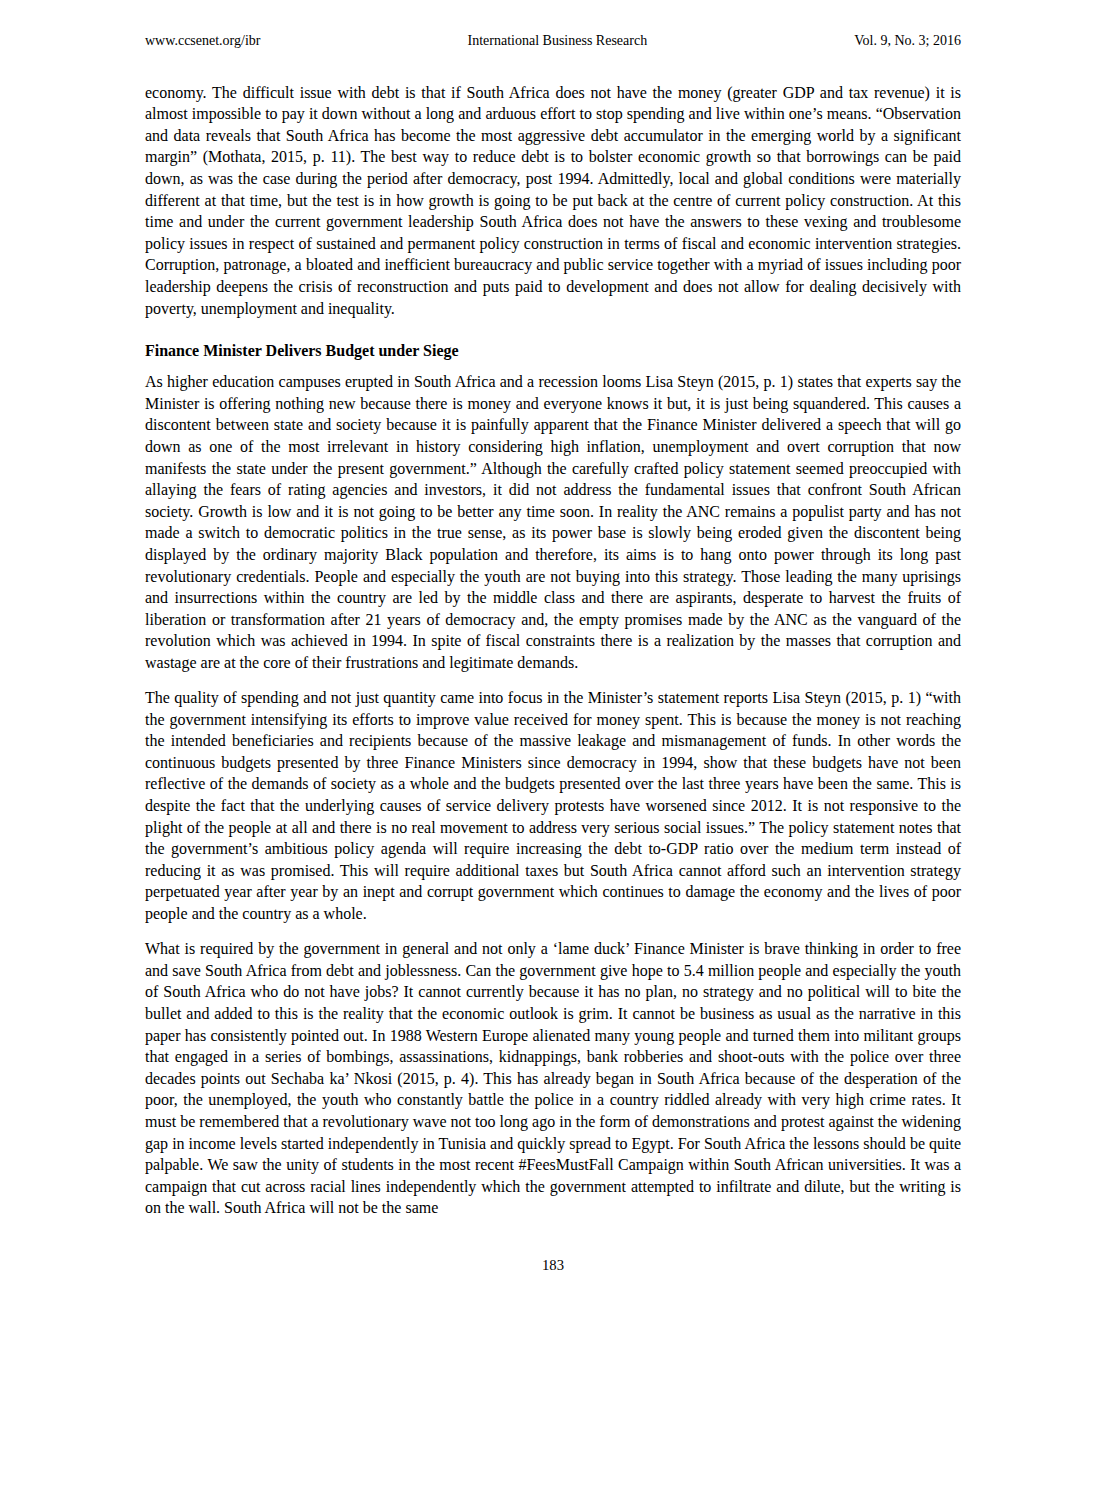www.ccsenet.org/ibr International Business Research Vol. 9, No. 3; 2016
economy. The difficult issue with debt is that if South Africa does not have the money (greater GDP and tax revenue) it is almost impossible to pay it down without a long and arduous effort to stop spending and live within one’s means. “Observation and data reveals that South Africa has become the most aggressive debt accumulator in the emerging world by a significant margin” (Mothata, 2015, p. 11). The best way to reduce debt is to bolster economic growth so that borrowings can be paid down, as was the case during the period after democracy, post 1994. Admittedly, local and global conditions were materially different at that time, but the test is in how growth is going to be put back at the centre of current policy construction. At this time and under the current government leadership South Africa does not have the answers to these vexing and troublesome policy issues in respect of sustained and permanent policy construction in terms of fiscal and economic intervention strategies. Corruption, patronage, a bloated and inefficient bureaucracy and public service together with a myriad of issues including poor leadership deepens the crisis of reconstruction and puts paid to development and does not allow for dealing decisively with poverty, unemployment and inequality.
Finance Minister Delivers Budget under Siege
As higher education campuses erupted in South Africa and a recession looms Lisa Steyn (2015, p. 1) states that experts say the Minister is offering nothing new because there is money and everyone knows it but, it is just being squandered. This causes a discontent between state and society because it is painfully apparent that the Finance Minister delivered a speech that will go down as one of the most irrelevant in history considering high inflation, unemployment and overt corruption that now manifests the state under the present government.” Although the carefully crafted policy statement seemed preoccupied with allaying the fears of rating agencies and investors, it did not address the fundamental issues that confront South African society. Growth is low and it is not going to be better any time soon. In reality the ANC remains a populist party and has not made a switch to democratic politics in the true sense, as its power base is slowly being eroded given the discontent being displayed by the ordinary majority Black population and therefore, its aims is to hang onto power through its long past revolutionary credentials. People and especially the youth are not buying into this strategy. Those leading the many uprisings and insurrections within the country are led by the middle class and there are aspirants, desperate to harvest the fruits of liberation or transformation after 21 years of democracy and, the empty promises made by the ANC as the vanguard of the revolution which was achieved in 1994. In spite of fiscal constraints there is a realization by the masses that corruption and wastage are at the core of their frustrations and legitimate demands.
The quality of spending and not just quantity came into focus in the Minister’s statement reports Lisa Steyn (2015, p. 1) “with the government intensifying its efforts to improve value received for money spent. This is because the money is not reaching the intended beneficiaries and recipients because of the massive leakage and mismanagement of funds. In other words the continuous budgets presented by three Finance Ministers since democracy in 1994, show that these budgets have not been reflective of the demands of society as a whole and the budgets presented over the last three years have been the same. This is despite the fact that the underlying causes of service delivery protests have worsened since 2012. It is not responsive to the plight of the people at all and there is no real movement to address very serious social issues.” The policy statement notes that the government’s ambitious policy agenda will require increasing the debt to-GDP ratio over the medium term instead of reducing it as was promised. This will require additional taxes but South Africa cannot afford such an intervention strategy perpetuated year after year by an inept and corrupt government which continues to damage the economy and the lives of poor people and the country as a whole.
What is required by the government in general and not only a ‘lame duck’ Finance Minister is brave thinking in order to free and save South Africa from debt and joblessness. Can the government give hope to 5.4 million people and especially the youth of South Africa who do not have jobs? It cannot currently because it has no plan, no strategy and no political will to bite the bullet and added to this is the reality that the economic outlook is grim. It cannot be business as usual as the narrative in this paper has consistently pointed out. In 1988 Western Europe alienated many young people and turned them into militant groups that engaged in a series of bombings, assassinations, kidnappings, bank robberies and shoot-outs with the police over three decades points out Sechaba ka’ Nkosi (2015, p. 4). This has already began in South Africa because of the desperation of the poor, the unemployed, the youth who constantly battle the police in a country riddled already with very high crime rates. It must be remembered that a revolutionary wave not too long ago in the form of demonstrations and protest against the widening gap in income levels started independently in Tunisia and quickly spread to Egypt. For South Africa the lessons should be quite palpable. We saw the unity of students in the most recent #FeesMustFall Campaign within South African universities. It was a campaign that cut across racial lines independently which the government attempted to infiltrate and dilute, but the writing is on the wall. South Africa will not be the same
183